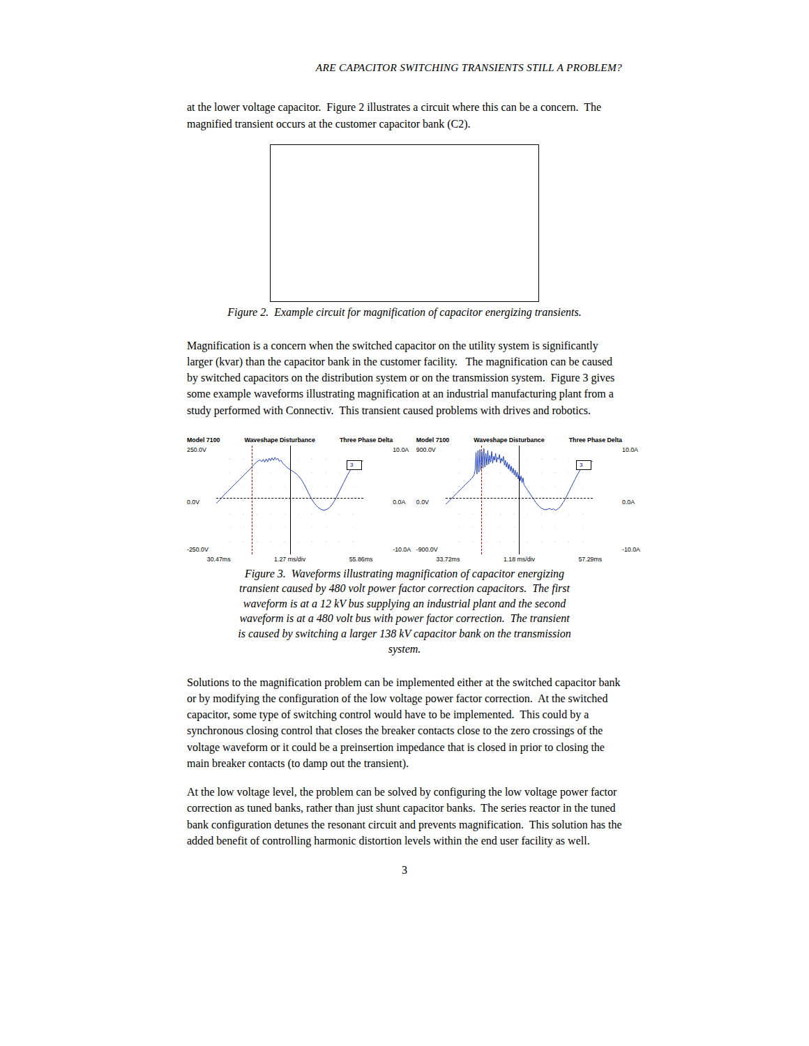ARE CAPACITOR SWITCHING TRANSIENTS STILL A PROBLEM?
at the lower voltage capacitor. Figure 2 illustrates a circuit where this can be a concern. The magnified transient occurs at the customer capacitor bank (C2).
Figure 2. Example circuit for magnification of capacitor energizing transients.
Magnification is a concern when the switched capacitor on the utility system is significantly larger (kvar) than the capacitor bank in the customer facility. The magnification can be caused by switched capacitors on the distribution system or on the transmission system. Figure 3 gives some example waveforms illustrating magnification at an industrial manufacturing plant from a study performed with Connectiv. This transient caused problems with drives and robotics.
Model 7100 Waveshape Disturbance Three Phase Delta
250.0V 0.0V -250.0V
10.0A 0.0A -10.0A
3
30.47ms 1.27 ms/div 55.86ms
Model 7100 Waveshape Disturbance Three Phase Delta
900.0V 0.0V -900.0V
10.0A 0.0A -10.0A
3
33.72ms 1.18 ms/div 57.29ms
Figure 3. Waveforms illustrating magnification of capacitor energizing transient caused by 480 volt power factor correction capacitors. The first waveform is at a 12 kV bus supplying an industrial plant and the second waveform is at a 480 volt bus with power factor correction. The transient is caused by switching a larger 138 kV capacitor bank on the transmission system.
Solutions to the magnification problem can be implemented either at the switched capacitor bank or by modifying the configuration of the low voltage power factor correction. At the switched capacitor, some type of switching control would have to be implemented. This could by a synchronous closing control that closes the breaker contacts close to the zero crossings of the voltage waveform or it could be a preinsertion impedance that is closed in prior to closing the main breaker contacts (to damp out the transient).
At the low voltage level, the problem can be solved by configuring the low voltage power factor correction as tuned banks, rather than just shunt capacitor banks. The series reactor in the tuned bank configuration detunes the resonant circuit and prevents magnification. This solution has the added benefit of controlling harmonic distortion levels within the end user facility as well.
3